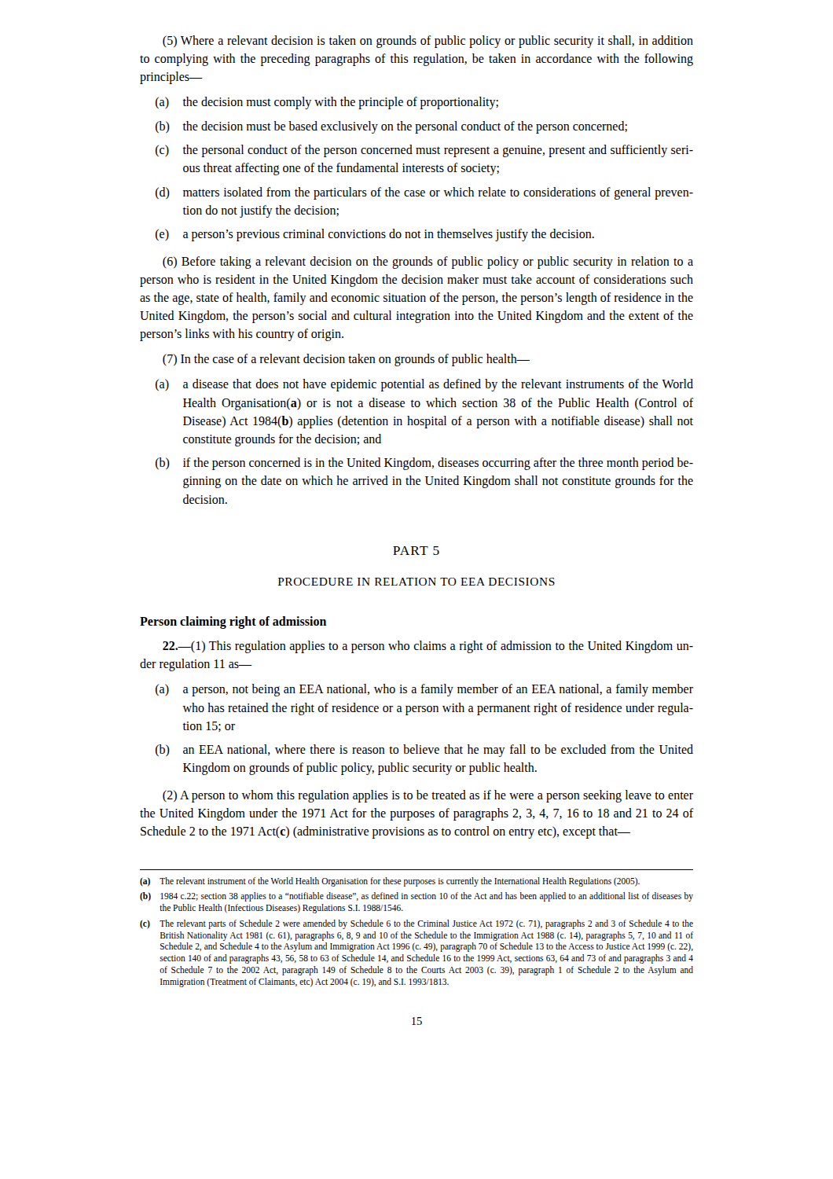(5) Where a relevant decision is taken on grounds of public policy or public security it shall, in addition to complying with the preceding paragraphs of this regulation, be taken in accordance with the following principles—
the decision must comply with the principle of proportionality;
the decision must be based exclusively on the personal conduct of the person concerned;
the personal conduct of the person concerned must represent a genuine, present and sufficiently serious threat affecting one of the fundamental interests of society;
matters isolated from the particulars of the case or which relate to considerations of general prevention do not justify the decision;
a person’s previous criminal convictions do not in themselves justify the decision.
(6) Before taking a relevant decision on the grounds of public policy or public security in relation to a person who is resident in the United Kingdom the decision maker must take account of considerations such as the age, state of health, family and economic situation of the person, the person’s length of residence in the United Kingdom, the person’s social and cultural integration into the United Kingdom and the extent of the person’s links with his country of origin.
(7) In the case of a relevant decision taken on grounds of public health—
a disease that does not have epidemic potential as defined by the relevant instruments of the World Health Organisation(a) or is not a disease to which section 38 of the Public Health (Control of Disease) Act 1984(b) applies (detention in hospital of a person with a notifiable disease) shall not constitute grounds for the decision; and
if the person concerned is in the United Kingdom, diseases occurring after the three month period beginning on the date on which he arrived in the United Kingdom shall not constitute grounds for the decision.
PART 5
PROCEDURE IN RELATION TO EEA DECISIONS
Person claiming right of admission
22.—(1) This regulation applies to a person who claims a right of admission to the United Kingdom under regulation 11 as—
a person, not being an EEA national, who is a family member of an EEA national, a family member who has retained the right of residence or a person with a permanent right of residence under regulation 15; or
an EEA national, where there is reason to believe that he may fall to be excluded from the United Kingdom on grounds of public policy, public security or public health.
(2) A person to whom this regulation applies is to be treated as if he were a person seeking leave to enter the United Kingdom under the 1971 Act for the purposes of paragraphs 2, 3, 4, 7, 16 to 18 and 21 to 24 of Schedule 2 to the 1971 Act(c) (administrative provisions as to control on entry etc), except that—
(a) The relevant instrument of the World Health Organisation for these purposes is currently the International Health Regulations (2005).
(b) 1984 c.22; section 38 applies to a “notifiable disease”, as defined in section 10 of the Act and has been applied to an additional list of diseases by the Public Health (Infectious Diseases) Regulations S.I. 1988/1546.
(c) The relevant parts of Schedule 2 were amended by Schedule 6 to the Criminal Justice Act 1972 (c. 71), paragraphs 2 and 3 of Schedule 4 to the British Nationality Act 1981 (c. 61), paragraphs 6, 8, 9 and 10 of the Schedule to the Immigration Act 1988 (c. 14), paragraphs 5, 7, 10 and 11 of Schedule 2, and Schedule 4 to the Asylum and Immigration Act 1996 (c. 49), paragraph 70 of Schedule 13 to the Access to Justice Act 1999 (c. 22), section 140 of and paragraphs 43, 56, 58 to 63 of Schedule 14, and Schedule 16 to the 1999 Act, sections 63, 64 and 73 of and paragraphs 3 and 4 of Schedule 7 to the 2002 Act, paragraph 149 of Schedule 8 to the Courts Act 2003 (c. 39), paragraph 1 of Schedule 2 to the Asylum and Immigration (Treatment of Claimants, etc) Act 2004 (c. 19), and S.I. 1993/1813.
15